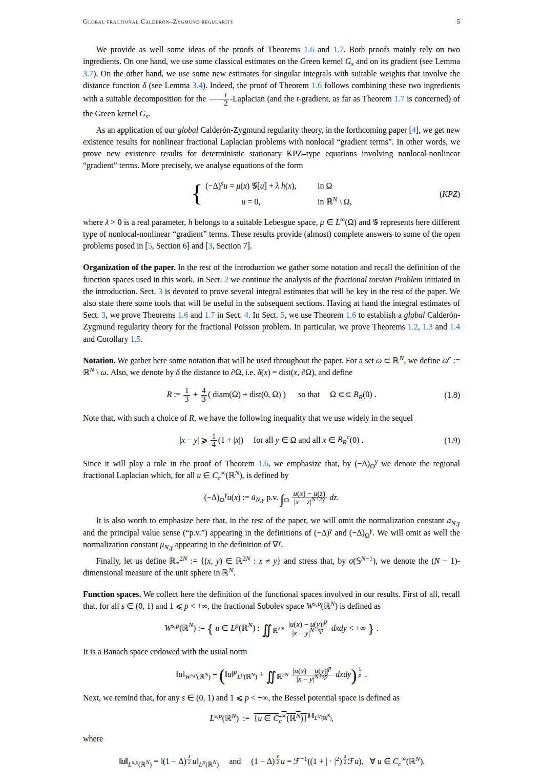Global fractional Calderón–Zygmund regularity 5
We provide as well some ideas of the proofs of Theorems 1.6 and 1.7. Both proofs mainly rely on two ingredients. On one hand, we use some classical estimates on the Green kernel Gs and on its gradient (see Lemma 3.7). On the other hand, we use some new estimates for singular integrals with suitable weights that involve the distance function δ (see Lemma 3.4). Indeed, the proof of Theorem 1.6 follows combining these two ingredients with a suitable decomposition for the t 2-Laplacian (and the t-gradient, as far as Theorem 1.7 is concerned) of the Green kernel Gs.
As an application of our global Calderón-Zygmund regularity theory, in the forthcoming paper [4], we get new existence results for nonlinear fractional Laplacian problems with nonlocal “gradient terms”. In other words, we prove new existence results for deterministic stationary KPZ–type equations involving nonlocal-nonlinear “gradient” terms. More precisely, we analyse equations of the form
{ (−Δ)su = μ(x) 𝒢[u] + λ h(x), in Ω u = 0, in ℝN \ Ω, (KPZ)
where λ > 0 is a real parameter, h belongs to a suitable Lebesgue space, μ ∈ L∞(Ω) and 𝒢 represents here different type of nonlocal-nonlinear “gradient” terms. These results provide (almost) complete answers to some of the open problems posed in [5, Section 6] and [3, Section 7].
Organization of the paper. In the rest of the introduction we gather some notation and recall the definition of the function spaces used in this work. In Sect. 2 we continue the analysis of the fractional torsion Problem initiated in the introduction. Sect. 3 is devoted to prove several integral estimates that will be key in the rest of the paper. We also state there some tools that will be useful in the subsequent sections. Having at hand the integral estimates of Sect. 3, we prove Theorems 1.6 and 1.7 in Sect. 4. In Sect. 5, we use Theorem 1.6 to establish a global Calderón-Zygmund regularity theory for the fractional Poisson problem. In particular, we prove Theorems 1.2, 1.3 and 1.4 and Corollary 1.5.
Notation. We gather here some notation that will be used throughout the paper. For a set ω ⊂ ℝN, we define ωc := ℝN \ ω. Also, we denote by δ the distance to ∂Ω, i.e. δ(x) = dist(x, ∂Ω), and define
R := 13 + 43( diam(Ω) + dist(0, Ω) ) so that Ω ⊂⊂ BR(0) . (1.8)
Note that, with such a choice of R, we have the following inequality that we use widely in the sequel
|x − y| ⩾ 14(1 + |x|) for all y ∈ Ω and all x ∈ BRc(0) . (1.9)
Since it will play a role in the proof of Theorem 1.6, we emphasize that, by (−Δ)Ωγ we denote the regional fractional Laplacian which, for all u ∈ Cc∞(ℝN), is defined by
(−Δ)Ωγu(x) := aN,γ p.v. ∫Ω u(x) − u(z)|x − z|N+2γ dz.
It is also worth to emphasize here that, in the rest of the paper, we will omit the normalization constant aN,γ and the principal value sense (“p.v.”) appearing in the definitions of (−Δ)γ and (−Δ)Ωγ. We will omit as well the normalization constant μN,γ appearing in the definition of ∇γ.
Finally, let us define ℝ*2N := {(x, y) ∈ ℝ2N : x ≠ y} and stress that, by σ(𝕊N−1), we denote the (N − 1)-dimensional measure of the unit sphere in ℝN.
Function spaces. We collect here the definition of the functional spaces involved in our results. First of all, recall that, for all s ∈ (0, 1) and 1 ⩽ p < +∞, the fractional Sobolev space Ws,p(ℝN) is defined as
Ws,p(ℝN) := { u ∈ Lp(ℝN) : ∬ℝ2N |u(x) − u(y)|p|x − y|N+sp dxdy < +∞ } .
It is a Banach space endowed with the usual norm
‖u‖Ws,p(ℝN) = (‖u‖pLp(ℝN) + ∬ℝ2N |u(x) − u(y)|p|x − y|N+sp dxdy)1 p .
Next, we remind that, for any s ∈ (0, 1) and 1 ⩽ p < +∞, the Bessel potential space is defined as
Ls,p(ℝN) := {u ∈ Cc∞(ℝN)}⦀·⦀Ls,p(ℝN),
where
⦀u⦀Ls,p(ℝN) = ‖(1 − Δ)s 2u‖Lp(ℝN) and (1 − Δ)s 2u = ℱ−1((1 + | · |2)s 2ℱu), ∀ u ∈ Cc∞(ℝN).